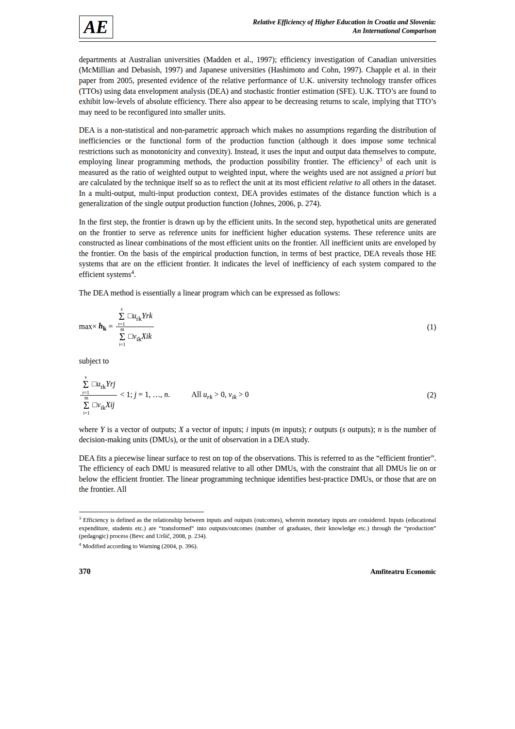AE
Relative Efficiency of Higher Education in Croatia and Slovenia:
An International Comparison
departments at Australian universities (Madden et al., 1997); efficiency investigation of Canadian universities (McMillian and Debasish, 1997) and Japanese universities (Hashimoto and Cohn, 1997). Chapple et al. in their paper from 2005, presented evidence of the relative performance of U.K. university technology transfer offices (TTOs) using data envelopment analysis (DEA) and stochastic frontier estimation (SFE). U.K. TTO’s are found to exhibit low-levels of absolute efficiency. There also appear to be decreasing returns to scale, implying that TTO’s may need to be reconfigured into smaller units.
DEA is a non-statistical and non-parametric approach which makes no assumptions regarding the distribution of inefficiencies or the functional form of the production function (although it does impose some technical restrictions such as monotonicity and convexity). Instead, it uses the input and output data themselves to compute, employing linear programming methods, the production possibility frontier. The efficiency3 of each unit is measured as the ratio of weighted output to weighted input, where the weights used are not assigned a priori but are calculated by the technique itself so as to reflect the unit at its most efficient relative to all others in the dataset. In a multi-output, multi-input production context, DEA provides estimates of the distance function which is a generalization of the single output production function (Johnes, 2006, p. 274).
In the first step, the frontier is drawn up by the efficient units. In the second step, hypothetical units are generated on the frontier to serve as reference units for inefficient higher education systems. These reference units are constructed as linear combinations of the most efficient units on the frontier. All inefficient units are enveloped by the frontier. On the basis of the empirical production function, in terms of best practice, DEA reveals those HE systems that are on the efficient frontier. It indicates the level of inefficiency of each system compared to the efficient systems4.
The DEA method is essentially a linear program which can be expressed as follows:
max× hk = sΣr=1 □urkYrk mΣi=1 □vikXik
(1)
subject to
sΣr=1 □urkYrj mΣi=1 □vikXij < 1; j = 1, …, n. All urk > 0, vik > 0
(2)
where Y is a vector of outputs; X a vector of inputs; i inputs (m inputs); r outputs (s outputs); n is the number of decision-making units (DMUs), or the unit of observation in a DEA study.
DEA fits a piecewise linear surface to rest on top of the observations. This is referred to as the “efficient frontier”. The efficiency of each DMU is measured relative to all other DMUs, with the constraint that all DMUs lie on or below the efficient frontier. The linear programming technique identifies best-practice DMUs, or those that are on the frontier. All
3 Efficiency is defined as the relationship between inputs and outputs (outcomes), wherein monetary inputs are considered. Inputs (educational expenditure, students etc.) are “transformed” into outputs/outcomes (number of graduates, their knowledge etc.) through the “production” (pedagogic) process (Bevc and Uršič, 2008, p. 234).
4 Modified according to Warning (2004, p. 396).
370 Amfiteatru Economic